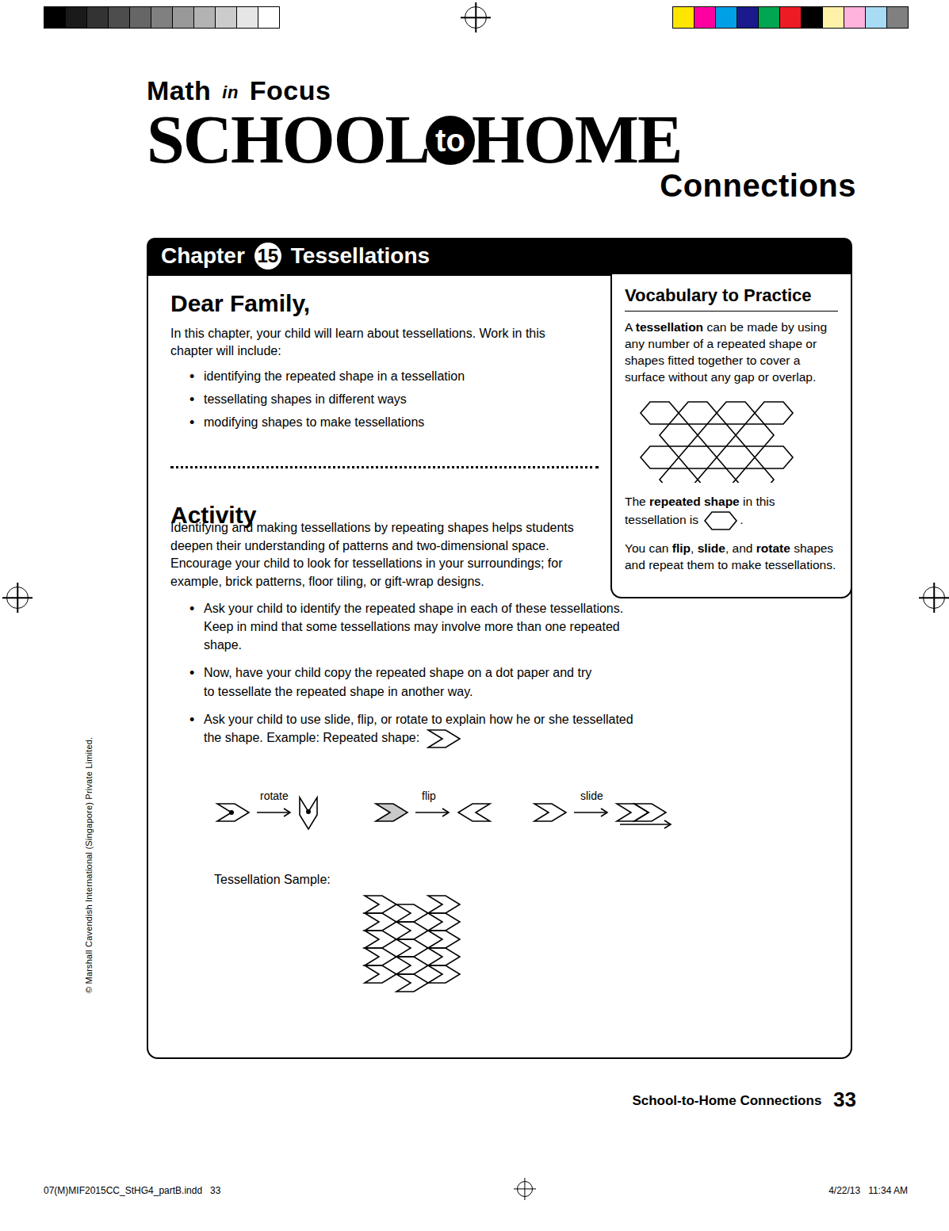Math in Focus
SCHOOLto HOME
Connections
Chapter 15 Tessellations
Vocabulary to Practice
A tessellation can be made by using any number of a repeated shape or shapes fitted together to cover a surface without any gap or overlap.
The repeated shape in this tessellation is .
You can flip, slide, and rotate shapes and repeat them to make tessellations.
Dear Family,
In this chapter, your child will learn about tessellations. Work in this chapter will include:
identifying the repeated shape in a tessellation
tessellating shapes in different ways
modifying shapes to make tessellations
Activity
Identifying and making tessellations by repeating shapes helps students deepen their understanding of patterns and two-dimensional space. Encourage your child to look for tessellations in your surroundings; for example, brick patterns, floor tiling, or gift-wrap designs.
Ask your child to identify the repeated shape in each of these tessellations. Keep in mind that some tessellations may involve more than one repeated shape.
Now, have your child copy the repeated shape on a dot paper and try to tessellate the repeated shape in another way.
Ask your child to use slide, flip, or rotate to explain how he or she tessellated the shape. Example: Repeated shape:
rotate
flip
slide
Tessellation Sample:
School-to-Home Connections 33
© Marshall Cavendish International (Singapore) Private Limited.
07(M)MIF2015CC_StHG4_partB.indd 33 4/22/13 11:34 AM